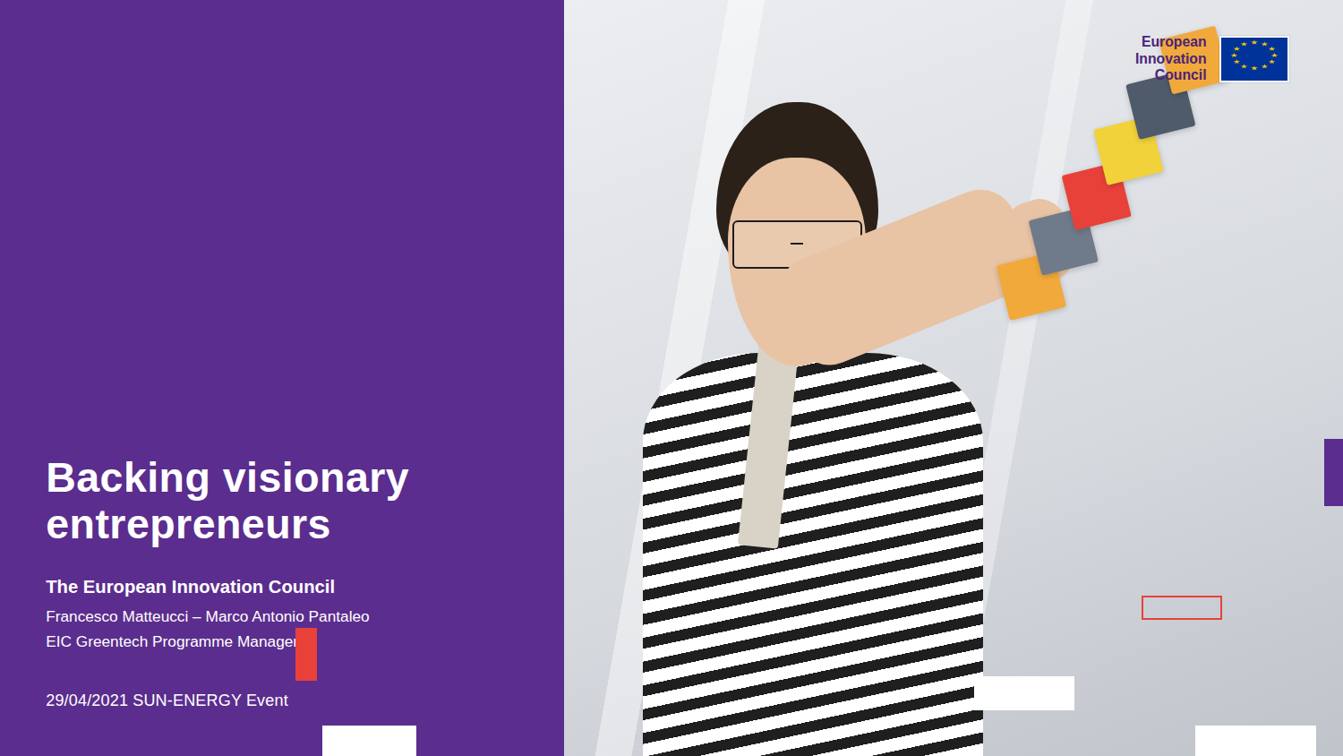Backing visionary
entrepreneurs
The European Innovation Council
Francesco Matteucci – Marco Antonio Pantaleo
EIC Greentech Programme Managers
29/04/2021 SUN-ENERGY Event
European
Innovation
Council